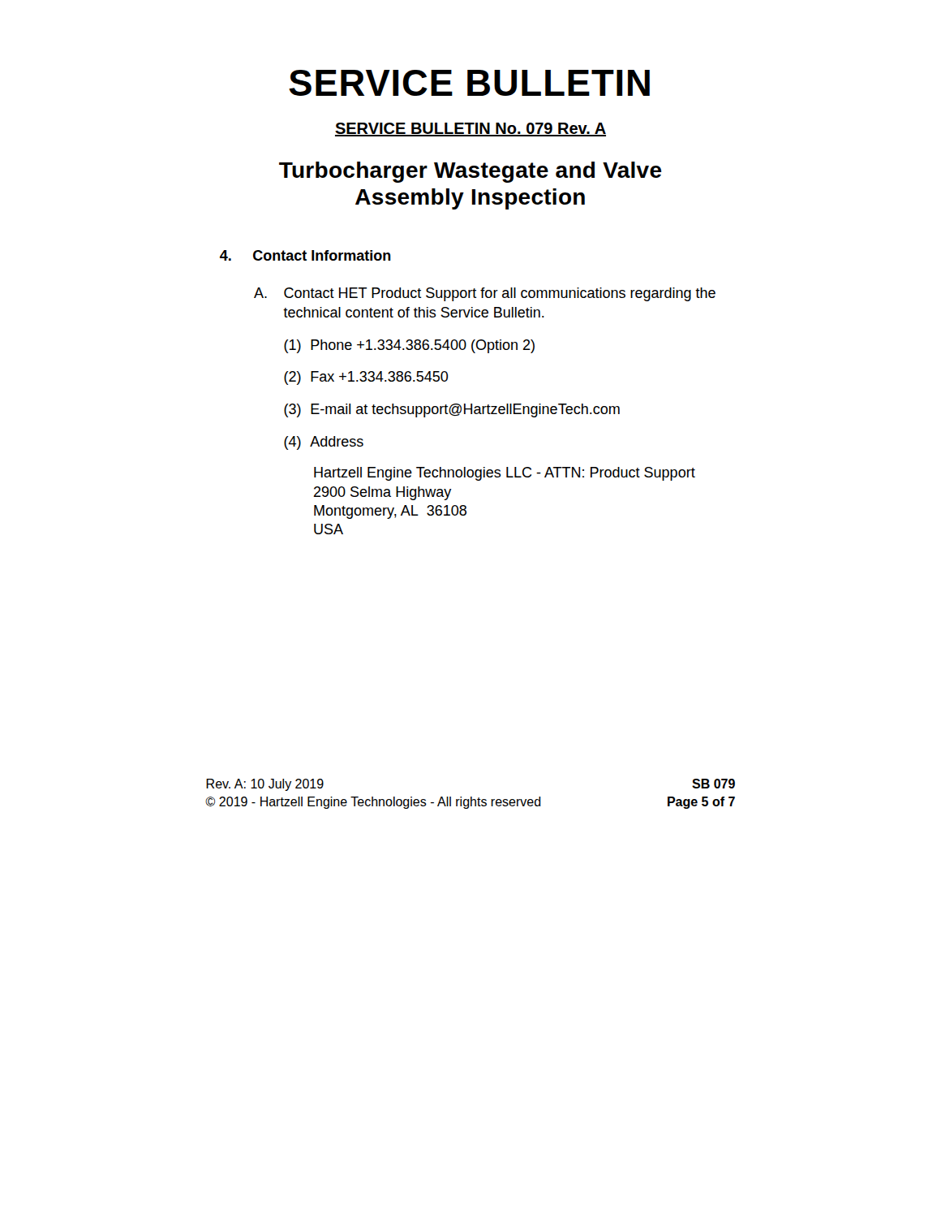SERVICE BULLETIN
SERVICE BULLETIN No. 079 Rev. A
Turbocharger Wastegate and Valve
Assembly Inspection
4. Contact Information
A. Contact HET Product Support for all communications regarding the technical content of this Service Bulletin.
(1) Phone +1.334.386.5400 (Option 2)
(2) Fax +1.334.386.5450
(3) E-mail at techsupport@HartzellEngineTech.com
(4) Address
Hartzell Engine Technologies LLC - ATTN: Product Support
2900 Selma Highway
Montgomery, AL 36108
USA
Rev. A: 10 July 2019
SB 079
© 2019 - Hartzell Engine Technologies - All rights reserved
Page 5 of 7